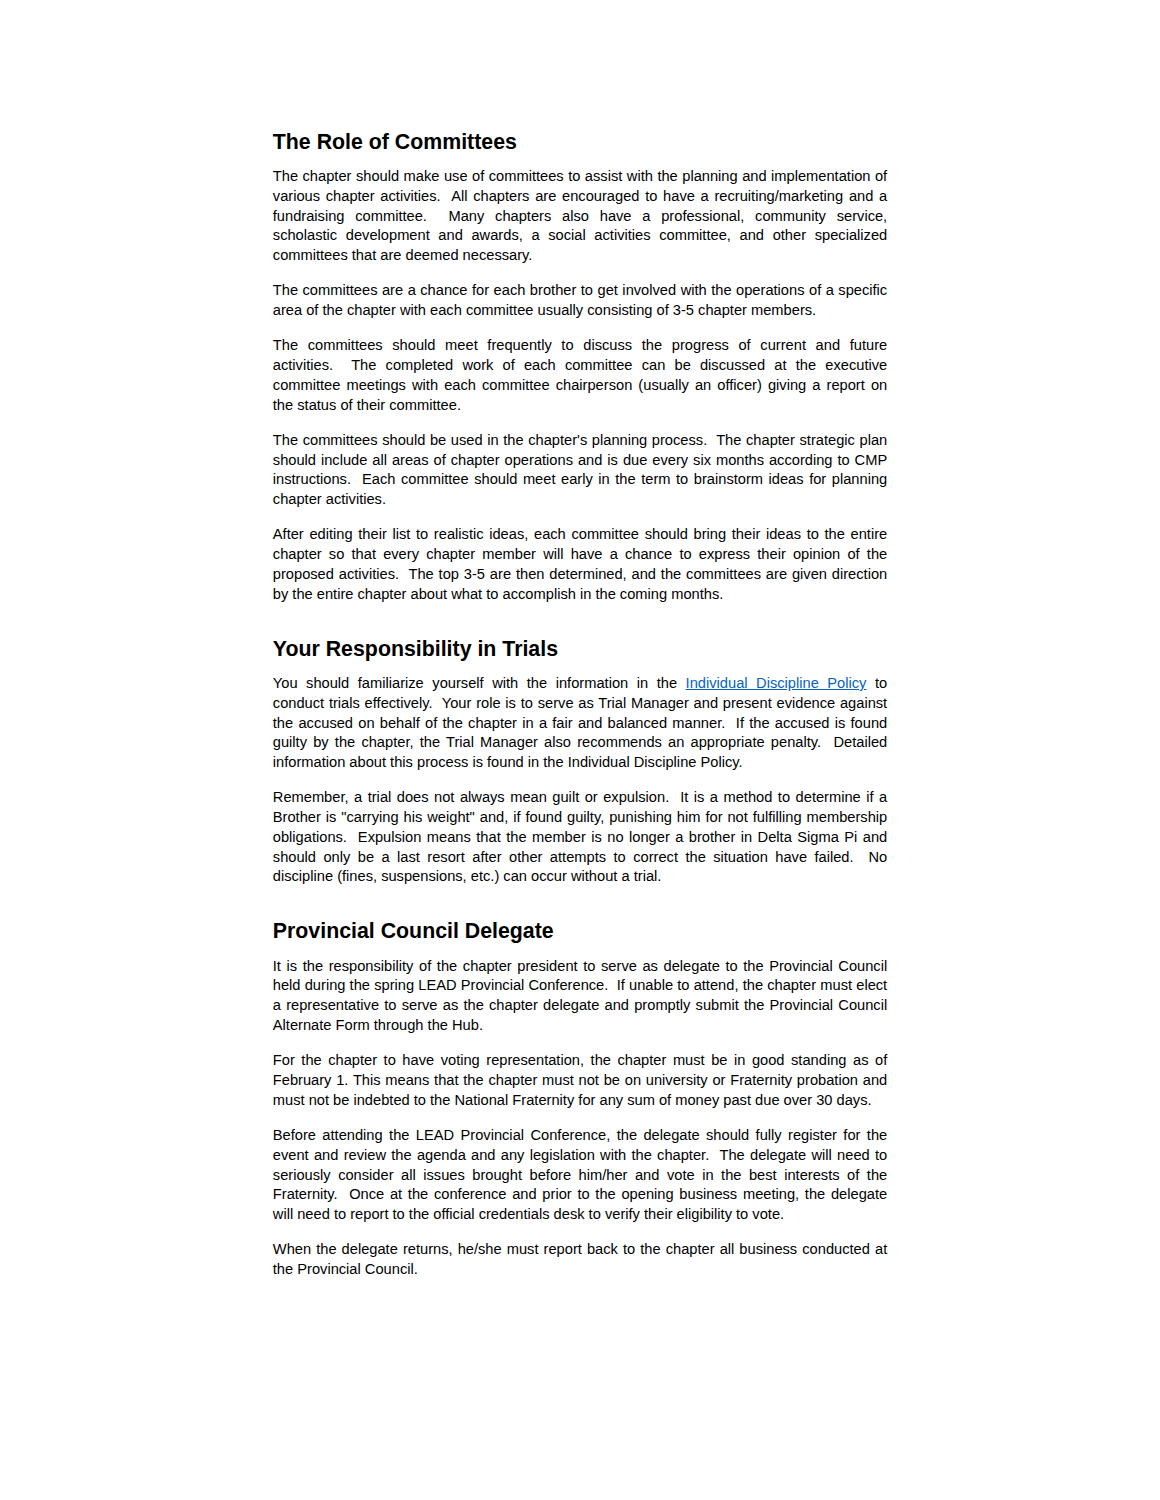The Role of Committees
The chapter should make use of committees to assist with the planning and implementation of various chapter activities. All chapters are encouraged to have a recruiting/marketing and a fundraising committee. Many chapters also have a professional, community service, scholastic development and awards, a social activities committee, and other specialized committees that are deemed necessary.
The committees are a chance for each brother to get involved with the operations of a specific area of the chapter with each committee usually consisting of 3-5 chapter members.
The committees should meet frequently to discuss the progress of current and future activities. The completed work of each committee can be discussed at the executive committee meetings with each committee chairperson (usually an officer) giving a report on the status of their committee.
The committees should be used in the chapter's planning process. The chapter strategic plan should include all areas of chapter operations and is due every six months according to CMP instructions. Each committee should meet early in the term to brainstorm ideas for planning chapter activities.
After editing their list to realistic ideas, each committee should bring their ideas to the entire chapter so that every chapter member will have a chance to express their opinion of the proposed activities. The top 3-5 are then determined, and the committees are given direction by the entire chapter about what to accomplish in the coming months.
Your Responsibility in Trials
You should familiarize yourself with the information in the Individual Discipline Policy to conduct trials effectively. Your role is to serve as Trial Manager and present evidence against the accused on behalf of the chapter in a fair and balanced manner. If the accused is found guilty by the chapter, the Trial Manager also recommends an appropriate penalty. Detailed information about this process is found in the Individual Discipline Policy.
Remember, a trial does not always mean guilt or expulsion. It is a method to determine if a Brother is "carrying his weight" and, if found guilty, punishing him for not fulfilling membership obligations. Expulsion means that the member is no longer a brother in Delta Sigma Pi and should only be a last resort after other attempts to correct the situation have failed. No discipline (fines, suspensions, etc.) can occur without a trial.
Provincial Council Delegate
It is the responsibility of the chapter president to serve as delegate to the Provincial Council held during the spring LEAD Provincial Conference. If unable to attend, the chapter must elect a representative to serve as the chapter delegate and promptly submit the Provincial Council Alternate Form through the Hub.
For the chapter to have voting representation, the chapter must be in good standing as of February 1. This means that the chapter must not be on university or Fraternity probation and must not be indebted to the National Fraternity for any sum of money past due over 30 days.
Before attending the LEAD Provincial Conference, the delegate should fully register for the event and review the agenda and any legislation with the chapter. The delegate will need to seriously consider all issues brought before him/her and vote in the best interests of the Fraternity. Once at the conference and prior to the opening business meeting, the delegate will need to report to the official credentials desk to verify their eligibility to vote.
When the delegate returns, he/she must report back to the chapter all business conducted at the Provincial Council.